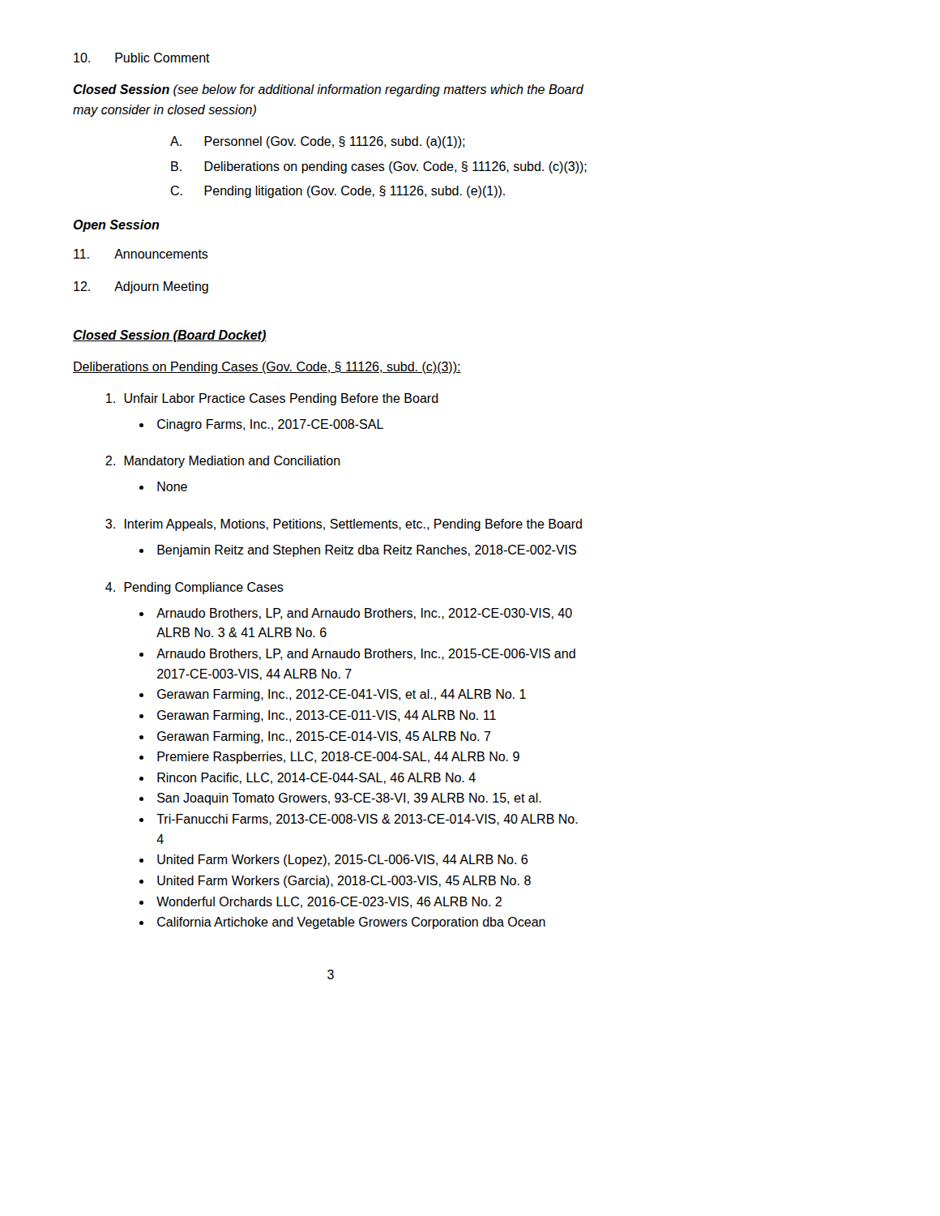10. Public Comment
Closed Session (see below for additional information regarding matters which the Board may consider in closed session)
A. Personnel (Gov. Code, § 11126, subd. (a)(1));
B. Deliberations on pending cases (Gov. Code, § 11126, subd. (c)(3));
C. Pending litigation (Gov. Code, § 11126, subd. (e)(1)).
Open Session
11. Announcements
12. Adjourn Meeting
Closed Session (Board Docket)
Deliberations on Pending Cases (Gov. Code, § 11126, subd. (c)(3)):
Unfair Labor Practice Cases Pending Before the Board
Cinagro Farms, Inc., 2017-CE-008-SAL
Mandatory Mediation and Conciliation
None
Interim Appeals, Motions, Petitions, Settlements, etc., Pending Before the Board
Benjamin Reitz and Stephen Reitz dba Reitz Ranches, 2018-CE-002-VIS
Pending Compliance Cases
Arnaudo Brothers, LP, and Arnaudo Brothers, Inc., 2012-CE-030-VIS, 40 ALRB No. 3 & 41 ALRB No. 6
Arnaudo Brothers, LP, and Arnaudo Brothers, Inc., 2015-CE-006-VIS and 2017-CE-003-VIS, 44 ALRB No. 7
Gerawan Farming, Inc., 2012-CE-041-VIS, et al., 44 ALRB No. 1
Gerawan Farming, Inc., 2013-CE-011-VIS, 44 ALRB No. 11
Gerawan Farming, Inc., 2015-CE-014-VIS, 45 ALRB No. 7
Premiere Raspberries, LLC, 2018-CE-004-SAL, 44 ALRB No. 9
Rincon Pacific, LLC, 2014-CE-044-SAL, 46 ALRB No. 4
San Joaquin Tomato Growers, 93-CE-38-VI, 39 ALRB No. 15, et al.
Tri-Fanucchi Farms, 2013-CE-008-VIS & 2013-CE-014-VIS, 40 ALRB No. 4
United Farm Workers (Lopez), 2015-CL-006-VIS, 44 ALRB No. 6
United Farm Workers (Garcia), 2018-CL-003-VIS, 45 ALRB No. 8
Wonderful Orchards LLC, 2016-CE-023-VIS, 46 ALRB No. 2
California Artichoke and Vegetable Growers Corporation dba Ocean
3